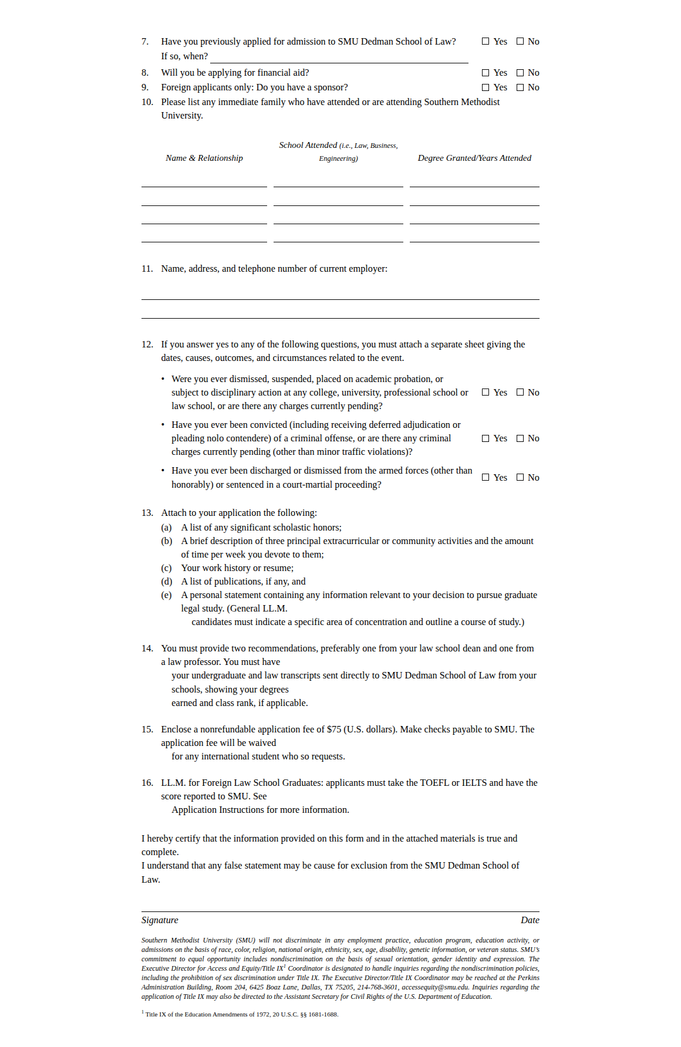7.
Have you previously applied for admission to SMU Dedman School of Law?
Yes No
If so, when?
8.
Will you be applying for financial aid?
Yes No
9.
Foreign applicants only: Do you have a sponsor?
Yes No
10.
Please list any immediate family who have attended or are attending Southern Methodist University.
| Name & Relationship | | School Attended (i.e., Law, Business, Engineering) | | Degree Granted/Years Attended |
| --- | --- | --- | --- | --- |
11.
Name, address, and telephone number of current employer:
12.
If you answer yes to any of the following questions, you must attach a separate sheet giving the dates, causes, outcomes, and circumstances related to the event.
•
Were you ever dismissed, suspended, placed on academic probation, or subject to disciplinary action at any college, university, professional school or law school, or are there any charges currently pending?
Yes No
•
Have you ever been convicted (including receiving deferred adjudication or pleading nolo contendere) of a criminal offense, or are there any criminal charges currently pending (other than minor traffic violations)?
Yes No
•
Have you ever been discharged or dismissed from the armed forces (other than honorably) or sentenced in a court-martial proceeding?
Yes No
13.
Attach to your application the following:
(a)
A list of any significant scholastic honors;
(b)
A brief description of three principal extracurricular or community activities and the amount of time per week you devote to them;
(c)
Your work history or resume;
(d)
A list of publications, if any, and
(e)
A personal statement containing any information relevant to your decision to pursue graduate legal study. (General LL.M. candidates must indicate a specific area of concentration and outline a course of study.)
14.
You must provide two recommendations, preferably one from your law school dean and one from a law professor. You must have your undergraduate and law transcripts sent directly to SMU Dedman School of Law from your schools, showing your degrees earned and class rank, if applicable.
15.
Enclose a nonrefundable application fee of $75 (U.S. dollars). Make checks payable to SMU. The application fee will be waived for any international student who so requests.
16.
LL.M. for Foreign Law School Graduates: applicants must take the TOEFL or IELTS and have the score reported to SMU. See Application Instructions for more information.
I hereby certify that the information provided on this form and in the attached materials is true and complete.
I understand that any false statement may be cause for exclusion from the SMU Dedman School of Law.
Signature Date
Southern Methodist University (SMU) will not discriminate in any employment practice, education program, education activity, or admissions on the basis of race, color, religion, national origin, ethnicity, sex, age, disability, genetic information, or veteran status. SMU’s commitment to equal opportunity includes nondiscrimination on the basis of sexual orientation, gender identity and expression. The Executive Director for Access and Equity/Title IX1 Coordinator is designated to handle inquiries regarding the nondiscrimination policies, including the prohibition of sex discrimination under Title IX. The Executive Director/Title IX Coordinator may be reached at the Perkins Administration Building, Room 204, 6425 Boaz Lane, Dallas, TX 75205, 214-768-3601, accessequity@smu.edu. Inquiries regarding the application of Title IX may also be directed to the Assistant Secretary for Civil Rights of the U.S. Department of Education.
1 Title IX of the Education Amendments of 1972, 20 U.S.C. §§ 1681-1688.